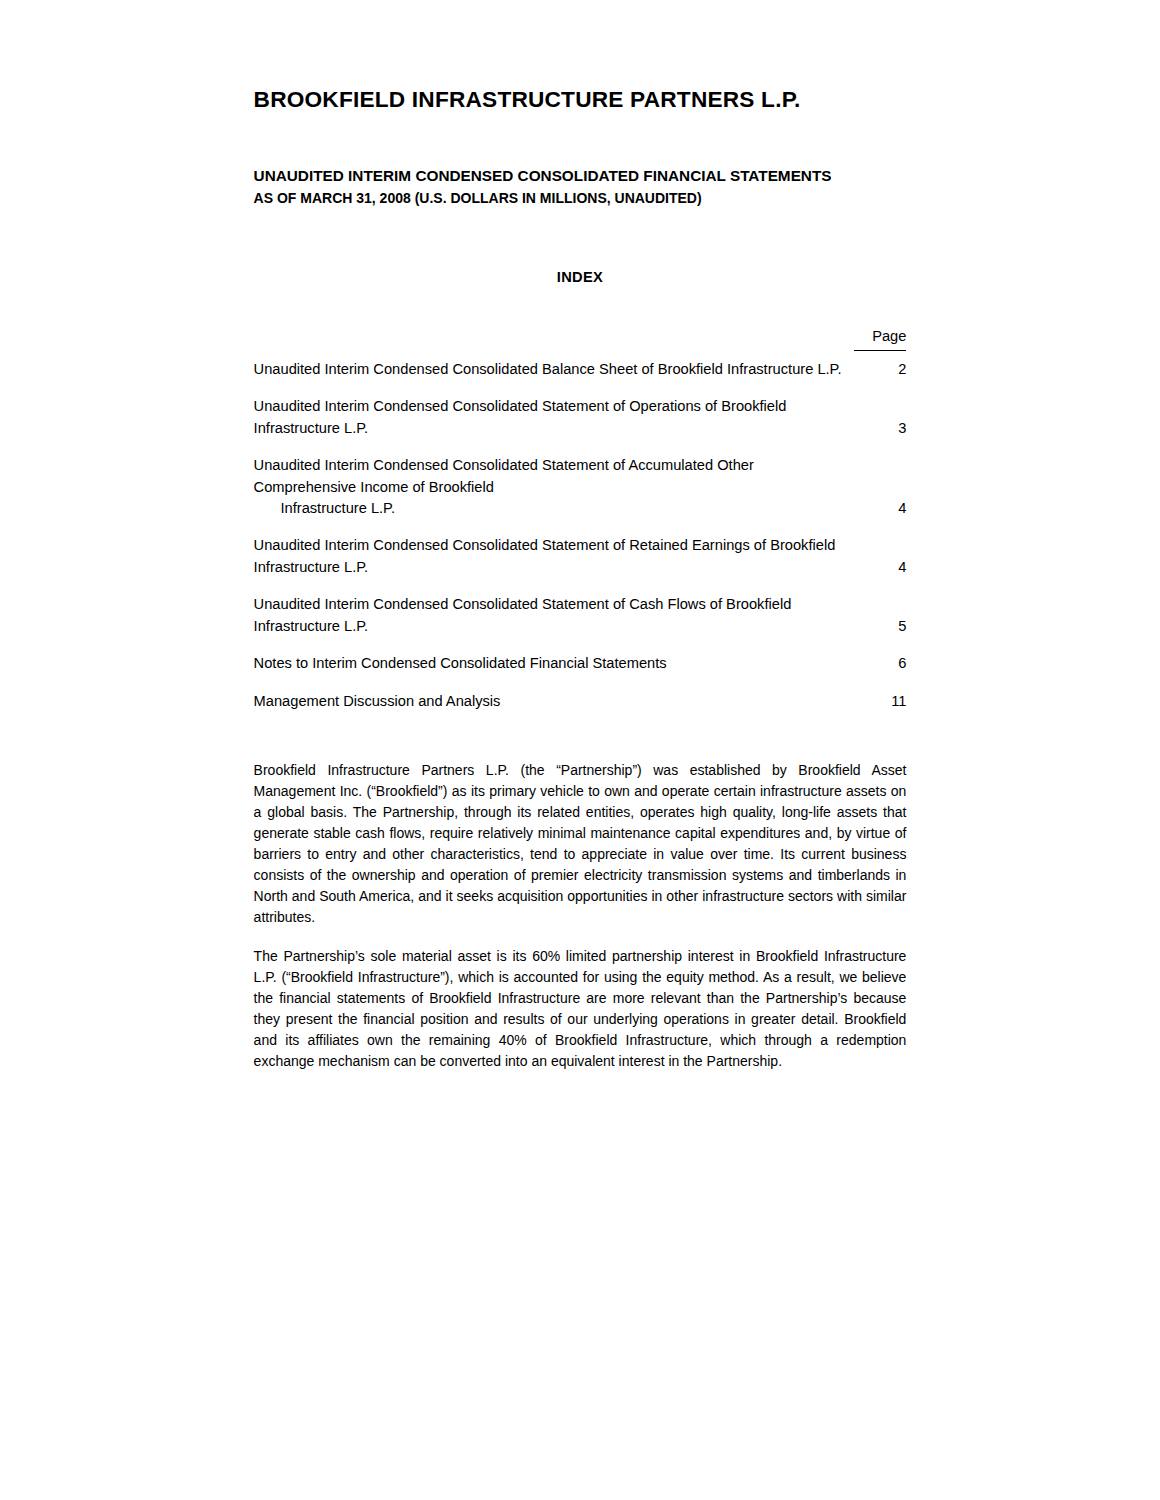BROOKFIELD INFRASTRUCTURE PARTNERS L.P.
UNAUDITED INTERIM CONDENSED CONSOLIDATED FINANCIAL STATEMENTS
AS OF MARCH 31, 2008 (U.S. DOLLARS IN MILLIONS, UNAUDITED)
INDEX
| | Page |
| Unaudited Interim Condensed Consolidated Balance Sheet of Brookfield Infrastructure L.P. | 2 |
| Unaudited Interim Condensed Consolidated Statement of Operations of Brookfield Infrastructure L.P. | 3 |
| Unaudited Interim Condensed Consolidated Statement of Accumulated Other Comprehensive Income of Brookfield Infrastructure L.P. | 4 |
| Unaudited Interim Condensed Consolidated Statement of Retained Earnings of Brookfield Infrastructure L.P. | 4 |
| Unaudited Interim Condensed Consolidated Statement of Cash Flows of Brookfield Infrastructure L.P. | 5 |
| Notes to Interim Condensed Consolidated Financial Statements | 6 |
| Management Discussion and Analysis | 11 |
Brookfield Infrastructure Partners L.P. (the “Partnership”) was established by Brookfield Asset Management Inc. (“Brookfield”) as its primary vehicle to own and operate certain infrastructure assets on a global basis. The Partnership, through its related entities, operates high quality, long-life assets that generate stable cash flows, require relatively minimal maintenance capital expenditures and, by virtue of barriers to entry and other characteristics, tend to appreciate in value over time. Its current business consists of the ownership and operation of premier electricity transmission systems and timberlands in North and South America, and it seeks acquisition opportunities in other infrastructure sectors with similar attributes.
The Partnership’s sole material asset is its 60% limited partnership interest in Brookfield Infrastructure L.P. (“Brookfield Infrastructure”), which is accounted for using the equity method. As a result, we believe the financial statements of Brookfield Infrastructure are more relevant than the Partnership’s because they present the financial position and results of our underlying operations in greater detail. Brookfield and its affiliates own the remaining 40% of Brookfield Infrastructure, which through a redemption exchange mechanism can be converted into an equivalent interest in the Partnership.